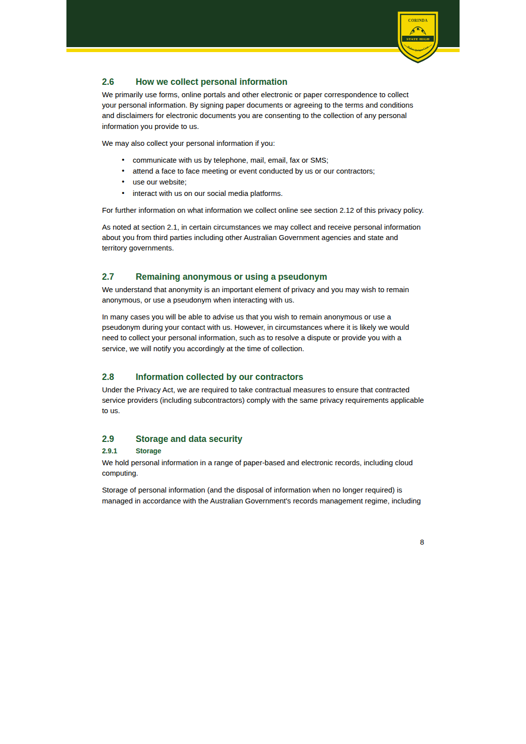CORINDA STATE HIGH Habet Quique Cras
2.6 How we collect personal information
We primarily use forms, online portals and other electronic or paper correspondence to collect your personal information. By signing paper documents or agreeing to the terms and conditions and disclaimers for electronic documents you are consenting to the collection of any personal information you provide to us.
We may also collect your personal information if you:
communicate with us by telephone, mail, email, fax or SMS;
attend a face to face meeting or event conducted by us or our contractors;
use our website;
interact with us on our social media platforms.
For further information on what information we collect online see section 2.12 of this privacy policy.
As noted at section 2.1, in certain circumstances we may collect and receive personal information about you from third parties including other Australian Government agencies and state and territory governments.
2.7 Remaining anonymous or using a pseudonym
We understand that anonymity is an important element of privacy and you may wish to remain anonymous, or use a pseudonym when interacting with us.
In many cases you will be able to advise us that you wish to remain anonymous or use a pseudonym during your contact with us. However, in circumstances where it is likely we would need to collect your personal information, such as to resolve a dispute or provide you with a service, we will notify you accordingly at the time of collection.
2.8 Information collected by our contractors
Under the Privacy Act, we are required to take contractual measures to ensure that contracted service providers (including subcontractors) comply with the same privacy requirements applicable to us.
2.9 Storage and data security
2.9.1 Storage
We hold personal information in a range of paper-based and electronic records, including cloud computing.
Storage of personal information (and the disposal of information when no longer required) is managed in accordance with the Australian Government's records management regime, including
8